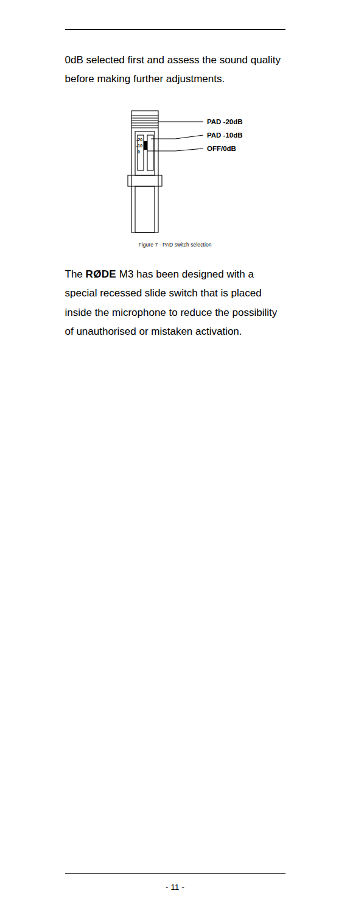0dB selected first and assess the sound quality before making further adjustments.
-20 -10 0 PAD -20dB PAD -10dB OFF/0dB
Figure 7 - PAD switch selection
The RØDE M3 has been designed with a special recessed slide switch that is placed inside the microphone to reduce the possibility of unauthorised or mistaken activation.
- 11 -